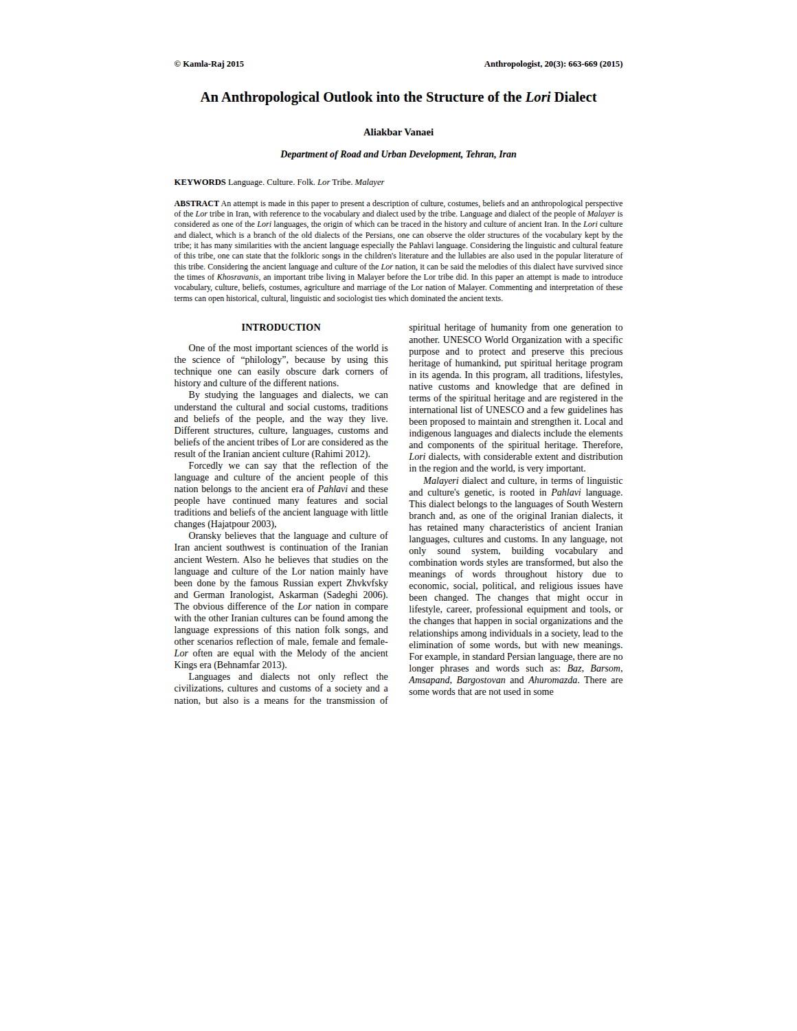© Kamla-Raj 2015 Anthropologist, 20(3): 663-669 (2015)
An Anthropological Outlook into the Structure of the Lori Dialect
Aliakbar Vanaei
Department of Road and Urban Development, Tehran, Iran
KEYWORDS Language. Culture. Folk. Lor Tribe. Malayer
ABSTRACT An attempt is made in this paper to present a description of culture, costumes, beliefs and an anthropological perspective of the Lor tribe in Iran, with reference to the vocabulary and dialect used by the tribe. Language and dialect of the people of Malayer is considered as one of the Lori languages, the origin of which can be traced in the history and culture of ancient Iran. In the Lori culture and dialect, which is a branch of the old dialects of the Persians, one can observe the older structures of the vocabulary kept by the tribe; it has many similarities with the ancient language especially the Pahlavi language. Considering the linguistic and cultural feature of this tribe, one can state that the folkloric songs in the children's literature and the lullabies are also used in the popular literature of this tribe. Considering the ancient language and culture of the Lor nation, it can be said the melodies of this dialect have survived since the times of Khosravanis, an important tribe living in Malayer before the Lor tribe did. In this paper an attempt is made to introduce vocabulary, culture, beliefs, costumes, agriculture and marriage of the Lor nation of Malayer. Commenting and interpretation of these terms can open historical, cultural, linguistic and sociologist ties which dominated the ancient texts.
INTRODUCTION
One of the most important sciences of the world is the science of “philology”, because by using this technique one can easily obscure dark corners of history and culture of the different nations.
By studying the languages and dialects, we can understand the cultural and social customs, traditions and beliefs of the people, and the way they live. Different structures, culture, languages, customs and beliefs of the ancient tribes of Lor are considered as the result of the Iranian ancient culture (Rahimi 2012).
Forcedly we can say that the reflection of the language and culture of the ancient people of this nation belongs to the ancient era of Pahlavi and these people have continued many features and social traditions and beliefs of the ancient language with little changes (Hajatpour 2003),
Oransky believes that the language and culture of Iran ancient southwest is continuation of the Iranian ancient Western. Also he believes that studies on the language and culture of the Lor nation mainly have been done by the famous Russian expert Zhvkvfsky and German Iranologist, Askarman (Sadeghi 2006). The obvious difference of the Lor nation in compare with the other Iranian cultures can be found among the language expressions of this nation folk songs, and other scenarios reflection of male, female and female-Lor often are equal with the Melody of the ancient Kings era (Behnamfar 2013).
Languages and dialects not only reflect the civilizations, cultures and customs of a society and a nation, but also is a means for the transmission of spiritual heritage of humanity from one generation to another. UNESCO World Organization with a specific purpose and to protect and preserve this precious heritage of humankind, put spiritual heritage program in its agenda. In this program, all traditions, lifestyles, native customs and knowledge that are defined in terms of the spiritual heritage and are registered in the international list of UNESCO and a few guidelines has been proposed to maintain and strengthen it. Local and indigenous languages and dialects include the elements and components of the spiritual heritage. Therefore, Lori dialects, with considerable extent and distribution in the region and the world, is very important.
Malayeri dialect and culture, in terms of linguistic and culture's genetic, is rooted in Pahlavi language. This dialect belongs to the languages of South Western branch and, as one of the original Iranian dialects, it has retained many characteristics of ancient Iranian languages, cultures and customs. In any language, not only sound system, building vocabulary and combination words styles are transformed, but also the meanings of words throughout history due to economic, social, political, and religious issues have been changed. The changes that might occur in lifestyle, career, professional equipment and tools, or the changes that happen in social organizations and the relationships among individuals in a society, lead to the elimination of some words, but with new meanings. For example, in standard Persian language, there are no longer phrases and words such as: Baz, Barsom, Amsapand, Bargostovan and Ahuromazda. There are some words that are not used in some